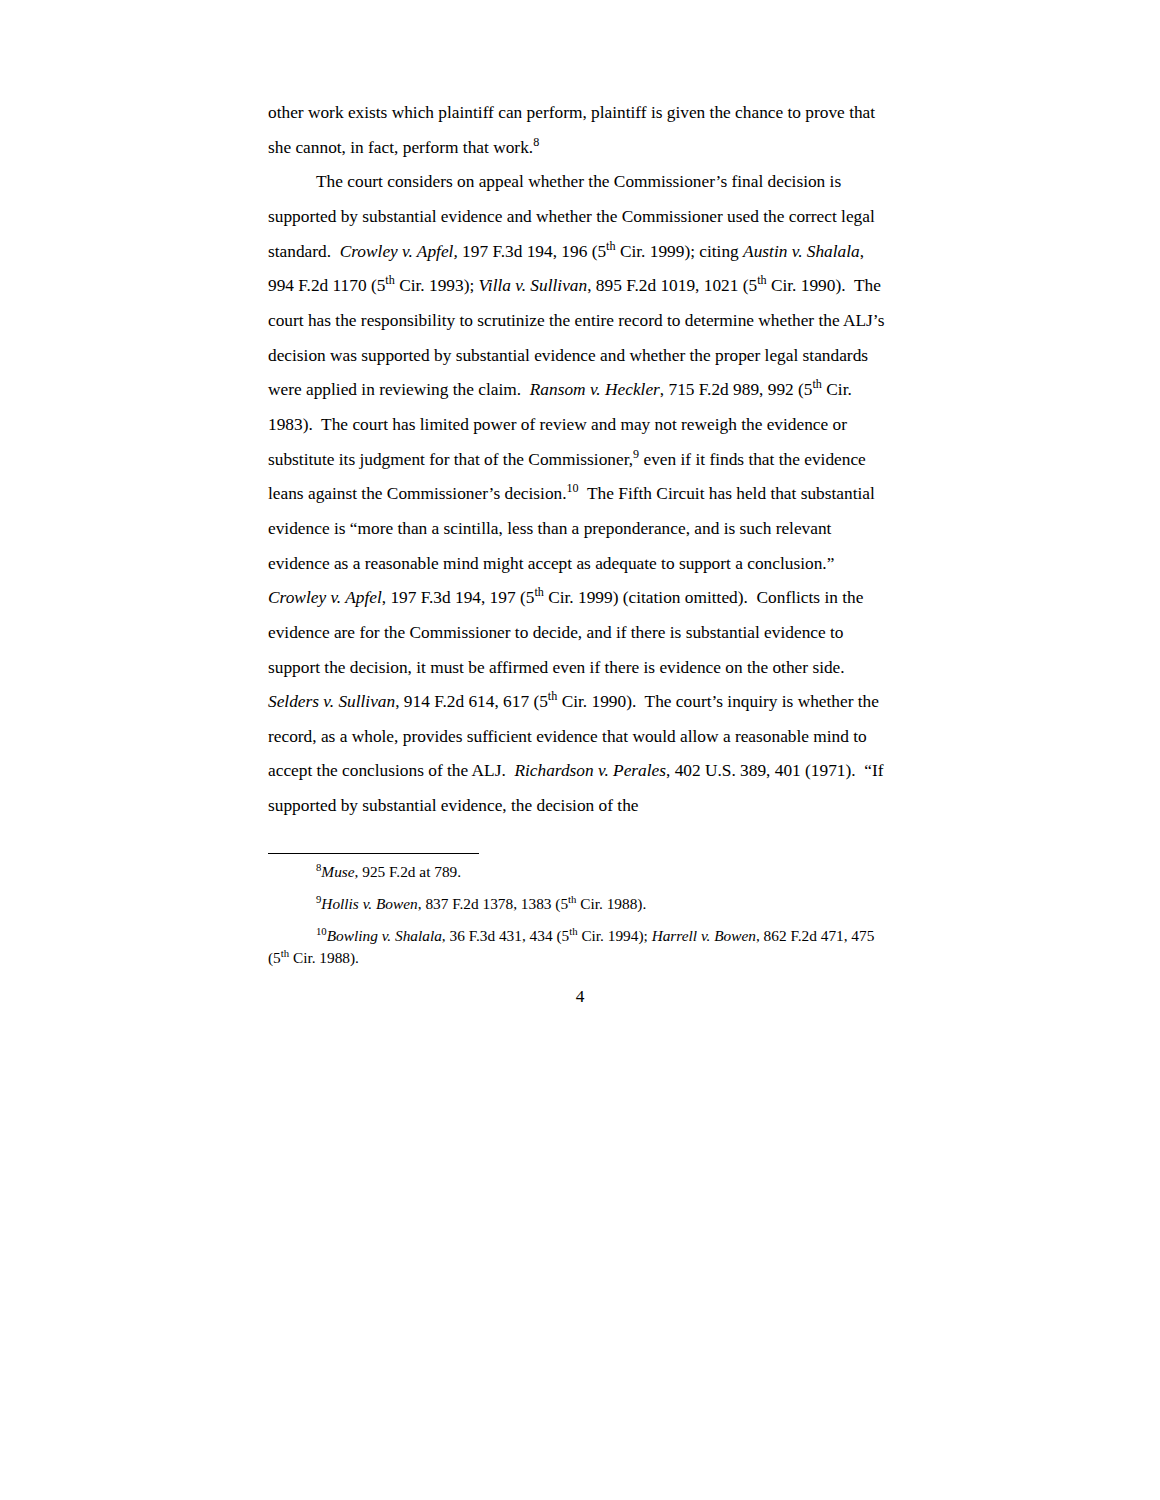other work exists which plaintiff can perform, plaintiff is given the chance to prove that she cannot, in fact, perform that work.8
The court considers on appeal whether the Commissioner’s final decision is supported by substantial evidence and whether the Commissioner used the correct legal standard. Crowley v. Apfel, 197 F.3d 194, 196 (5th Cir. 1999); citing Austin v. Shalala, 994 F.2d 1170 (5th Cir. 1993); Villa v. Sullivan, 895 F.2d 1019, 1021 (5th Cir. 1990). The court has the responsibility to scrutinize the entire record to determine whether the ALJ’s decision was supported by substantial evidence and whether the proper legal standards were applied in reviewing the claim. Ransom v. Heckler, 715 F.2d 989, 992 (5th Cir. 1983). The court has limited power of review and may not reweigh the evidence or substitute its judgment for that of the Commissioner,9 even if it finds that the evidence leans against the Commissioner’s decision.10 The Fifth Circuit has held that substantial evidence is “more than a scintilla, less than a preponderance, and is such relevant evidence as a reasonable mind might accept as adequate to support a conclusion.” Crowley v. Apfel, 197 F.3d 194, 197 (5th Cir. 1999) (citation omitted). Conflicts in the evidence are for the Commissioner to decide, and if there is substantial evidence to support the decision, it must be affirmed even if there is evidence on the other side. Selders v. Sullivan, 914 F.2d 614, 617 (5th Cir. 1990). The court’s inquiry is whether the record, as a whole, provides sufficient evidence that would allow a reasonable mind to accept the conclusions of the ALJ. Richardson v. Perales, 402 U.S. 389, 401 (1971). “If supported by substantial evidence, the decision of the
8Muse, 925 F.2d at 789.
9Hollis v. Bowen, 837 F.2d 1378, 1383 (5th Cir. 1988).
10Bowling v. Shalala, 36 F.3d 431, 434 (5th Cir. 1994); Harrell v. Bowen, 862 F.2d 471, 475 (5th Cir. 1988).
4